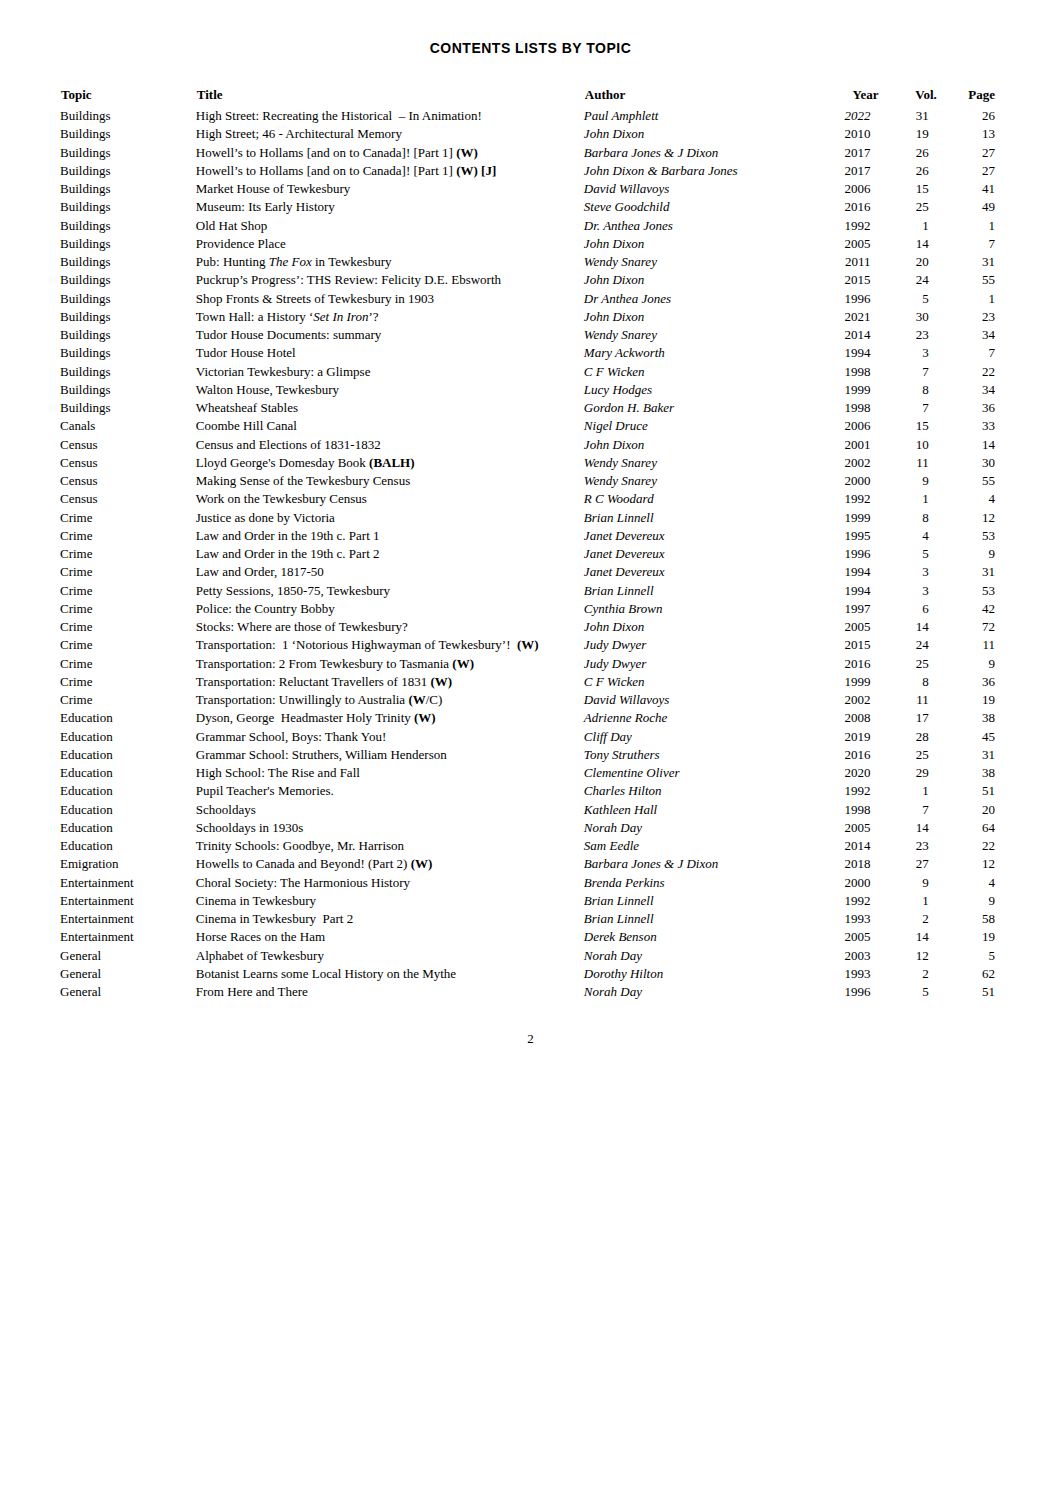CONTENTS LISTS BY TOPIC
| Topic | Title | Author | Year | Vol. | Page |
| --- | --- | --- | --- | --- | --- |
| Buildings | High Street: Recreating the Historical – In Animation! | Paul Amphlett | 2022 | 31 | 26 |
| Buildings | High Street; 46 - Architectural Memory | John Dixon | 2010 | 19 | 13 |
| Buildings | Howell’s to Hollams [and on to Canada]! [Part 1] (W) | Barbara Jones & J Dixon | 2017 | 26 | 27 |
| Buildings | Howell’s to Hollams [and on to Canada]! [Part 1] (W) [J] | John Dixon & Barbara Jones | 2017 | 26 | 27 |
| Buildings | Market House of Tewkesbury | David Willavoys | 2006 | 15 | 41 |
| Buildings | Museum: Its Early History | Steve Goodchild | 2016 | 25 | 49 |
| Buildings | Old Hat Shop | Dr. Anthea Jones | 1992 | 1 | 1 |
| Buildings | Providence Place | John Dixon | 2005 | 14 | 7 |
| Buildings | Pub: Hunting The Fox in Tewkesbury | Wendy Snarey | 2011 | 20 | 31 |
| Buildings | Puckrup’s Progress’: THS Review: Felicity D.E. Ebsworth | John Dixon | 2015 | 24 | 55 |
| Buildings | Shop Fronts & Streets of Tewkesbury in 1903 | Dr Anthea Jones | 1996 | 5 | 1 |
| Buildings | Town Hall: a History ‘ Set In Iron ’? | John Dixon | 2021 | 30 | 23 |
| Buildings | Tudor House Documents: summary | Wendy Snarey | 2014 | 23 | 34 |
| Buildings | Tudor House Hotel | Mary Ackworth | 1994 | 3 | 7 |
| Buildings | Victorian Tewkesbury: a Glimpse | C F Wicken | 1998 | 7 | 22 |
| Buildings | Walton House, Tewkesbury | Lucy Hodges | 1999 | 8 | 34 |
| Buildings | Wheatsheaf Stables | Gordon H. Baker | 1998 | 7 | 36 |
| Canals | Coombe Hill Canal | Nigel Druce | 2006 | 15 | 33 |
| Census | Census and Elections of 1831-1832 | John Dixon | 2001 | 10 | 14 |
| Census | Lloyd George's Domesday Book (BALH) | Wendy Snarey | 2002 | 11 | 30 |
| Census | Making Sense of the Tewkesbury Census | Wendy Snarey | 2000 | 9 | 55 |
| Census | Work on the Tewkesbury Census | R C Woodard | 1992 | 1 | 4 |
| Crime | Justice as done by Victoria | Brian Linnell | 1999 | 8 | 12 |
| Crime | Law and Order in the 19th c. Part 1 | Janet Devereux | 1995 | 4 | 53 |
| Crime | Law and Order in the 19th c. Part 2 | Janet Devereux | 1996 | 5 | 9 |
| Crime | Law and Order, 1817-50 | Janet Devereux | 1994 | 3 | 31 |
| Crime | Petty Sessions, 1850-75, Tewkesbury | Brian Linnell | 1994 | 3 | 53 |
| Crime | Police: the Country Bobby | Cynthia Brown | 1997 | 6 | 42 |
| Crime | Stocks: Where are those of Tewkesbury? | John Dixon | 2005 | 14 | 72 |
| Crime | Transportation: 1 ‘Notorious Highwayman of Tewkesbury’! (W) | Judy Dwyer | 2015 | 24 | 11 |
| Crime | Transportation: 2 From Tewkesbury to Tasmania (W) | Judy Dwyer | 2016 | 25 | 9 |
| Crime | Transportation: Reluctant Travellers of 1831 (W) | C F Wicken | 1999 | 8 | 36 |
| Crime | Transportation: Unwillingly to Australia (W /C) | David Willavoys | 2002 | 11 | 19 |
| Education | Dyson, George Headmaster Holy Trinity (W) | Adrienne Roche | 2008 | 17 | 38 |
| Education | Grammar School, Boys: Thank You! | Cliff Day | 2019 | 28 | 45 |
| Education | Grammar School: Struthers, William Henderson | Tony Struthers | 2016 | 25 | 31 |
| Education | High School: The Rise and Fall | Clementine Oliver | 2020 | 29 | 38 |
| Education | Pupil Teacher's Memories. | Charles Hilton | 1992 | 1 | 51 |
| Education | Schooldays | Kathleen Hall | 1998 | 7 | 20 |
| Education | Schooldays in 1930s | Norah Day | 2005 | 14 | 64 |
| Education | Trinity Schools: Goodbye, Mr. Harrison | Sam Eedle | 2014 | 23 | 22 |
| Emigration | Howells to Canada and Beyond! (Part 2) (W) | Barbara Jones & J Dixon | 2018 | 27 | 12 |
| Entertainment | Choral Society: The Harmonious History | Brenda Perkins | 2000 | 9 | 4 |
| Entertainment | Cinema in Tewkesbury | Brian Linnell | 1992 | 1 | 9 |
| Entertainment | Cinema in Tewkesbury Part 2 | Brian Linnell | 1993 | 2 | 58 |
| Entertainment | Horse Races on the Ham | Derek Benson | 2005 | 14 | 19 |
| General | Alphabet of Tewkesbury | Norah Day | 2003 | 12 | 5 |
| General | Botanist Learns some Local History on the Mythe | Dorothy Hilton | 1993 | 2 | 62 |
| General | From Here and There | Norah Day | 1996 | 5 | 51 |
2